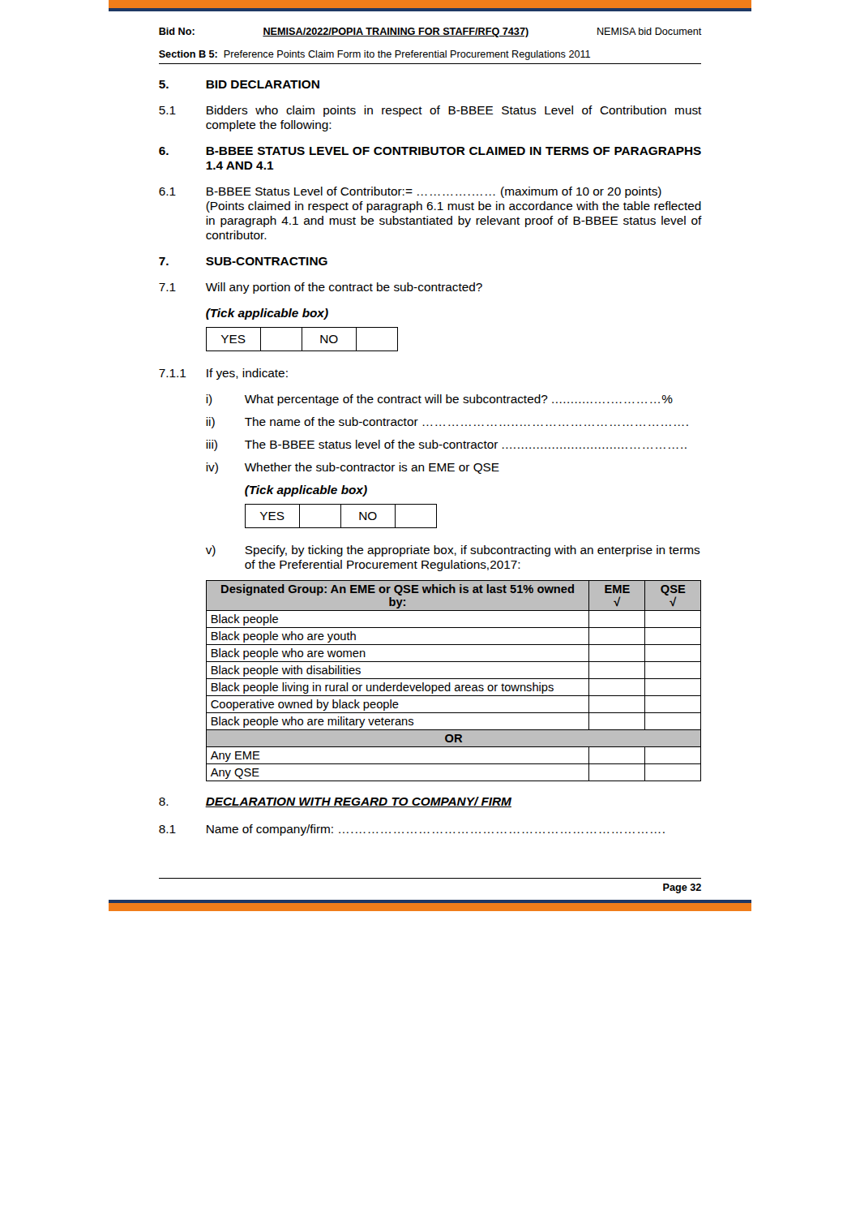Bid No: NEMISA/2022/POPIA TRAINING FOR STAFF/RFQ 7437) NEMISA bid Document
Section B 5: Preference Points Claim Form ito the Preferential Procurement Regulations 2011
5.
BID DECLARATION
5.1
Bidders who claim points in respect of B-BBEE Status Level of Contribution must complete the following:
6.
B-BBEE STATUS LEVEL OF CONTRIBUTOR CLAIMED IN TERMS OF PARAGRAPHS 1.4 AND 4.1
6.1
B-BBEE Status Level of Contributor:= ………….…… (maximum of 10 or 20 points)
(Points claimed in respect of paragraph 6.1 must be in accordance with the table reflected in paragraph 4.1 and must be substantiated by relevant proof of B-BBEE status level of contributor.
7.
SUB-CONTRACTING
7.1
Will any portion of the contract be sub-contracted?
(Tick applicable box)
| YES | | NO | |
7.1.1
If yes, indicate:
i)
What percentage of the contract will be subcontracted? ...........….…………%
ii)
The name of the sub-contractor …………………..………………………………….
iii)
The B-BBEE status level of the sub-contractor .................................…………..
iv)
Whether the sub-contractor is an EME or QSE
(Tick applicable box)
| YES | | NO | |
v)
Specify, by ticking the appropriate box, if subcontracting with an enterprise in terms of the Preferential Procurement Regulations,2017:
| Designated Group: An EME or QSE which is at last 51% owned by: | EME √ | QSE √ |
| --- | --- | --- |
| Black people | | |
| Black people who are youth | | |
| Black people who are women | | |
| Black people with disabilities | | |
| Black people living in rural or underdeveloped areas or townships | | |
| Cooperative owned by black people | | |
| Black people who are military veterans | | |
| OR |
| Any EME | | |
| Any QSE | | |
8.
DECLARATION WITH REGARD TO COMPANY/ FIRM
8.1
Name of company/firm: ….……………………………………………………………….
Page 32